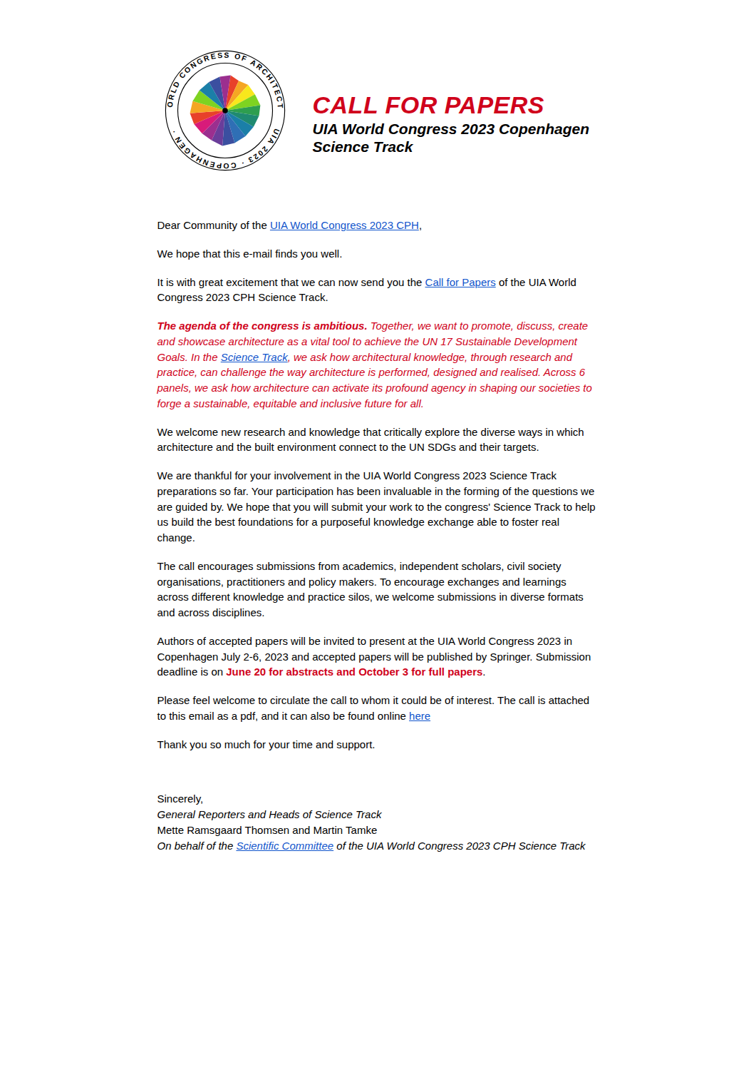WORLD CONGRESS OF ARCHITECTS UIA 2023 · COPENHAGEN ·
CALL FOR PAPERS
UIA World Congress 2023 Copenhagen
Science Track
Dear Community of the UIA World Congress 2023 CPH,
We hope that this e-mail finds you well.
It is with great excitement that we can now send you the Call for Papers of the UIA World Congress 2023 CPH Science Track.
The agenda of the congress is ambitious. Together, we want to promote, discuss, create and showcase architecture as a vital tool to achieve the UN 17 Sustainable Development Goals. In the Science Track, we ask how architectural knowledge, through research and practice, can challenge the way architecture is performed, designed and realised. Across 6 panels, we ask how architecture can activate its profound agency in shaping our societies to forge a sustainable, equitable and inclusive future for all.
We welcome new research and knowledge that critically explore the diverse ways in which architecture and the built environment connect to the UN SDGs and their targets.
We are thankful for your involvement in the UIA World Congress 2023 Science Track preparations so far. Your participation has been invaluable in the forming of the questions we are guided by. We hope that you will submit your work to the congress' Science Track to help us build the best foundations for a purposeful knowledge exchange able to foster real change.
The call encourages submissions from academics, independent scholars, civil society organisations, practitioners and policy makers. To encourage exchanges and learnings across different knowledge and practice silos, we welcome submissions in diverse formats and across disciplines.
Authors of accepted papers will be invited to present at the UIA World Congress 2023 in Copenhagen July 2-6, 2023 and accepted papers will be published by Springer. Submission deadline is on June 20 for abstracts and October 3 for full papers.
Please feel welcome to circulate the call to whom it could be of interest. The call is attached to this email as a pdf, and it can also be found online here
Thank you so much for your time and support.
Sincerely,
General Reporters and Heads of Science Track
Mette Ramsgaard Thomsen and Martin Tamke
On behalf of the Scientific Committee of the UIA World Congress 2023 CPH Science Track